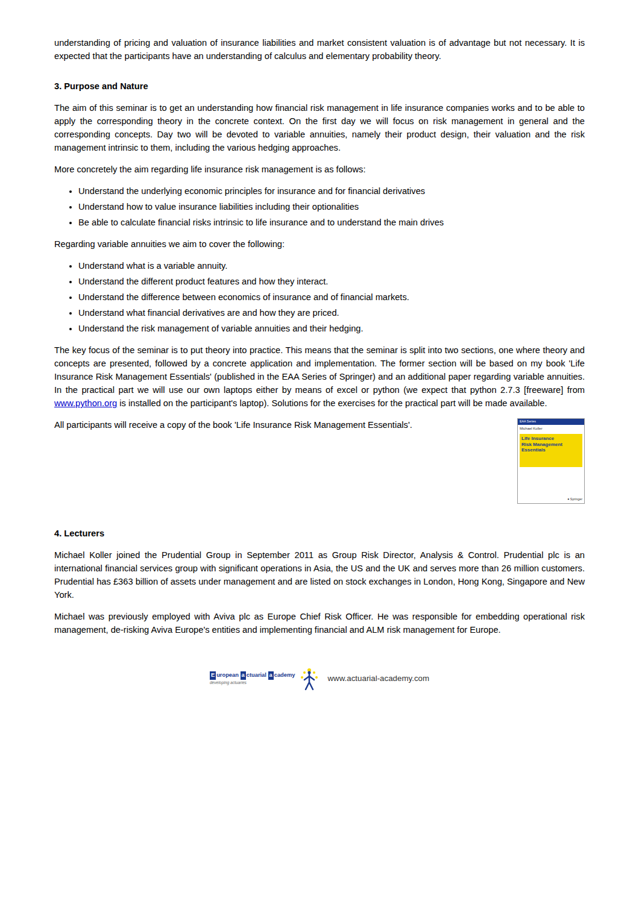understanding of pricing and valuation of insurance liabilities and market consistent valuation is of advantage but not necessary. It is expected that the participants have an understanding of calculus and elementary probability theory.
3. Purpose and Nature
The aim of this seminar is to get an understanding how financial risk management in life insurance companies works and to be able to apply the corresponding theory in the concrete context. On the first day we will focus on risk management in general and the corresponding concepts. Day two will be devoted to variable annuities, namely their product design, their valuation and the risk management intrinsic to them, including the various hedging approaches.
More concretely the aim regarding life insurance risk management is as follows:
Understand the underlying economic principles for insurance and for financial derivatives
Understand how to value insurance liabilities including their optionalities
Be able to calculate financial risks intrinsic to life insurance and to understand the main drives
Regarding variable annuities we aim to cover the following:
Understand what is a variable annuity.
Understand the different product features and how they interact.
Understand the difference between economics of insurance and of financial markets.
Understand what financial derivatives are and how they are priced.
Understand the risk management of variable annuities and their hedging.
The key focus of the seminar is to put theory into practice. This means that the seminar is split into two sections, one where theory and concepts are presented, followed by a concrete application and implementation. The former section will be based on my book 'Life Insurance Risk Management Essentials' (published in the EAA Series of Springer) and an additional paper regarding variable annuities. In the practical part we will use our own laptops either by means of excel or python (we expect that python 2.7.3 [freeware] from www.python.org is installed on the participant's laptop). Solutions for the exercises for the practical part will be made available.
EAA Series
Michael Koller
Life Insurance
Risk Management
Essentials
● Springer
All participants will receive a copy of the book 'Life Insurance Risk Management Essentials'.
4. Lecturers
Michael Koller joined the Prudential Group in September 2011 as Group Risk Director, Analysis & Control. Prudential plc is an international financial services group with significant operations in Asia, the US and the UK and serves more than 26 million customers. Prudential has £363 billion of assets under management and are listed on stock exchanges in London, Hong Kong, Singapore and New York.
Michael was previously employed with Aviva plc as Europe Chief Risk Officer. He was responsible for embedding operational risk management, de-risking Aviva Europe's entities and implementing financial and ALM risk management for Europe.
European actuarial academy
developing actuaries
www.actuarial-academy.com